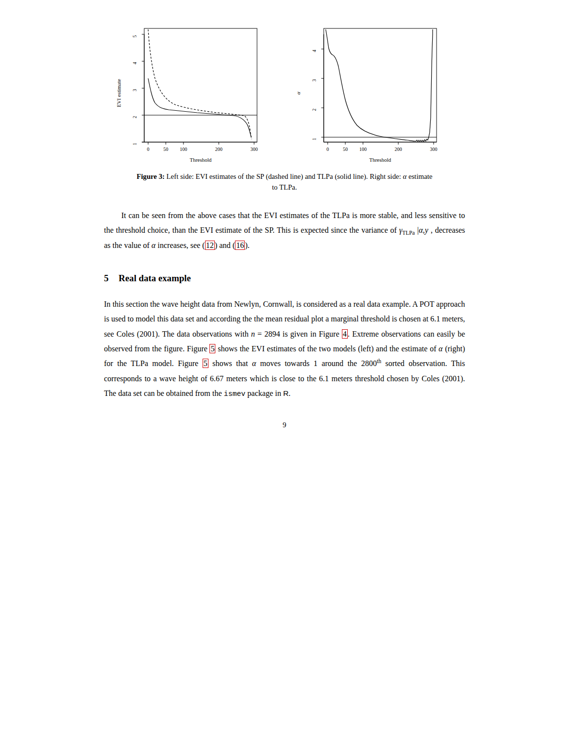EVI estimate 5 4 3 2 1 0 50 100 200 300 Threshold
α 4 3 2 1 0 50 100 200 300 Threshold
Figure 3: Left side: EVI estimates of the SP (dashed line) and TLPa (solid line). Right side: α estimate to TLPa.
It can be seen from the above cases that the EVI estimates of the TLPa is more stable, and less sensitive to the threshold choice, than the EVI estimate of the SP. This is expected since the variance of γTLPa |α,y , decreases as the value of α increases, see (12) and (16).
5 Real data example
In this section the wave height data from Newlyn, Cornwall, is considered as a real data example. A POT approach is used to model this data set and according the the mean residual plot a marginal threshold is chosen at 6.1 meters, see Coles (2001). The data observations with n = 2894 is given in Figure 4. Extreme observations can easily be observed from the figure. Figure 5 shows the EVI estimates of the two models (left) and the estimate of α (right) for the TLPa model. Figure 5 shows that α moves towards 1 around the 2800th sorted observation. This corresponds to a wave height of 6.67 meters which is close to the 6.1 meters threshold chosen by Coles (2001). The data set can be obtained from the ismev package in R.
9